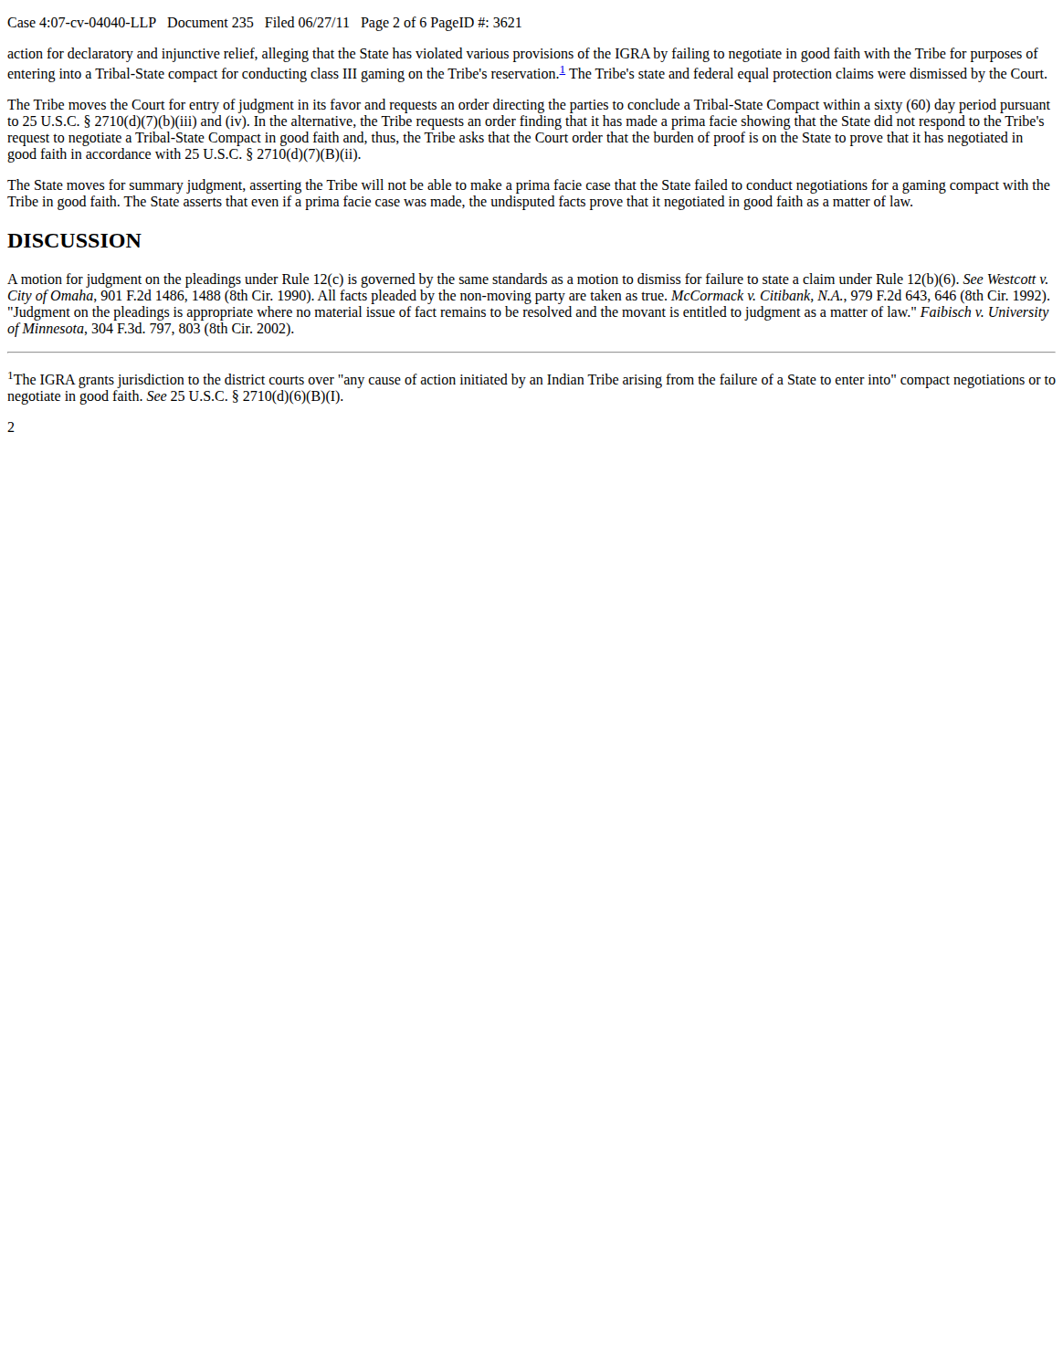Case 4:07-cv-04040-LLP Document 235 Filed 06/27/11 Page 2 of 6 PageID #: 3621
action for declaratory and injunctive relief, alleging that the State has violated various provisions of the IGRA by failing to negotiate in good faith with the Tribe for purposes of entering into a Tribal-State compact for conducting class III gaming on the Tribe's reservation.1 The Tribe's state and federal equal protection claims were dismissed by the Court.
The Tribe moves the Court for entry of judgment in its favor and requests an order directing the parties to conclude a Tribal-State Compact within a sixty (60) day period pursuant to 25 U.S.C. § 2710(d)(7)(b)(iii) and (iv). In the alternative, the Tribe requests an order finding that it has made a prima facie showing that the State did not respond to the Tribe's request to negotiate a Tribal-State Compact in good faith and, thus, the Tribe asks that the Court order that the burden of proof is on the State to prove that it has negotiated in good faith in accordance with 25 U.S.C. § 2710(d)(7)(B)(ii).
The State moves for summary judgment, asserting the Tribe will not be able to make a prima facie case that the State failed to conduct negotiations for a gaming compact with the Tribe in good faith. The State asserts that even if a prima facie case was made, the undisputed facts prove that it negotiated in good faith as a matter of law.
DISCUSSION
A motion for judgment on the pleadings under Rule 12(c) is governed by the same standards as a motion to dismiss for failure to state a claim under Rule 12(b)(6). See Westcott v. City of Omaha, 901 F.2d 1486, 1488 (8th Cir. 1990). All facts pleaded by the non-moving party are taken as true. McCormack v. Citibank, N.A., 979 F.2d 643, 646 (8th Cir. 1992). "Judgment on the pleadings is appropriate where no material issue of fact remains to be resolved and the movant is entitled to judgment as a matter of law." Faibisch v. University of Minnesota, 304 F.3d. 797, 803 (8th Cir. 2002).
1The IGRA grants jurisdiction to the district courts over "any cause of action initiated by an Indian Tribe arising from the failure of a State to enter into" compact negotiations or to negotiate in good faith. See 25 U.S.C. § 2710(d)(6)(B)(I).
2